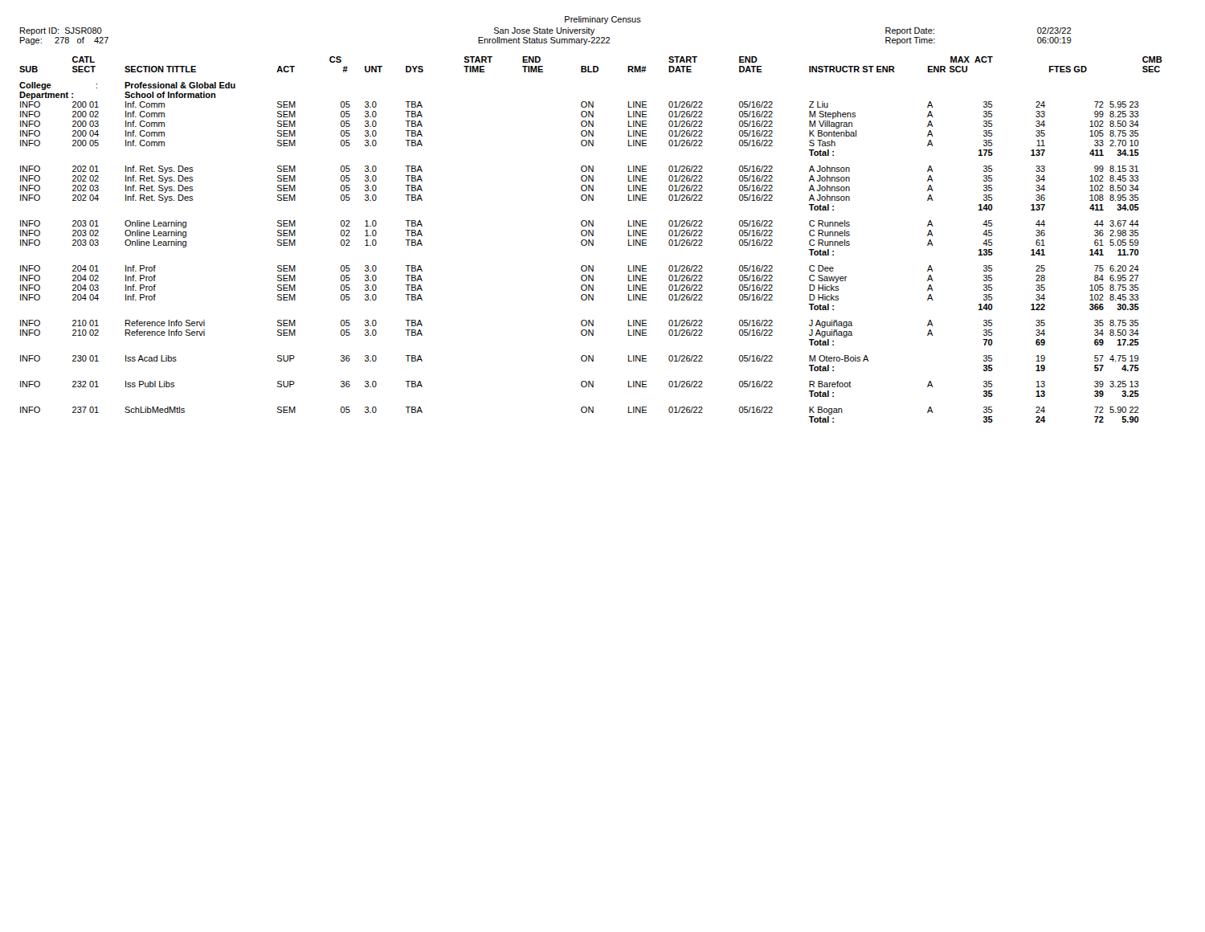Preliminary Census
| Report ID: SJSR080 | San Jose State University | Report Date: | 02/23/22 |
| Page: 278 of 427 | Enrollment Status Summary-2222 | Report Time: | 06:00:19 |
| | CATL | | | CS | | START | END | | | START | END | | MAX ACT | | | | CMB |
| SUB | SECT | SECTION TITTLE | ACT | # | UNT | DYS | TIME | TIME | BLD | RM# | DATE | DATE | INSTRUCTR ST ENR | ENR | SCU | | FTES GD | | SEC |
| College | : | Professional & Global Edu | |
| Department : | School of Information | |
| INFO | 200 01 | Inf. Comm | SEM | 05 | 3.0 | TBA | | | ON | LINE | 01/26/22 | 05/16/22 | Z Liu | A | 35 | 24 | 72 | 5.95 23 | |
| INFO | 200 02 | Inf. Comm | SEM | 05 | 3.0 | TBA | | | ON | LINE | 01/26/22 | 05/16/22 | M Stephens | A | 35 | 33 | 99 | 8.25 33 | |
| INFO | 200 03 | Inf. Comm | SEM | 05 | 3.0 | TBA | | | ON | LINE | 01/26/22 | 05/16/22 | M Villagran | A | 35 | 34 | 102 | 8.50 34 | |
| INFO | 200 04 | Inf. Comm | SEM | 05 | 3.0 | TBA | | | ON | LINE | 01/26/22 | 05/16/22 | K Bontenbal | A | 35 | 35 | 105 | 8.75 35 | |
| INFO | 200 05 | Inf. Comm | SEM | 05 | 3.0 | TBA | | | ON | LINE | 01/26/22 | 05/16/22 | S Tash | A | 35 | 11 | 33 | 2.70 10 | |
| | Total : | | 175 | 137 | 411 | 34.15 | |
| INFO | 202 01 | Inf. Ret. Sys. Des | SEM | 05 | 3.0 | TBA | | | ON | LINE | 01/26/22 | 05/16/22 | A Johnson | A | 35 | 33 | 99 | 8.15 31 | |
| INFO | 202 02 | Inf. Ret. Sys. Des | SEM | 05 | 3.0 | TBA | | | ON | LINE | 01/26/22 | 05/16/22 | A Johnson | A | 35 | 34 | 102 | 8.45 33 | |
| INFO | 202 03 | Inf. Ret. Sys. Des | SEM | 05 | 3.0 | TBA | | | ON | LINE | 01/26/22 | 05/16/22 | A Johnson | A | 35 | 34 | 102 | 8.50 34 | |
| INFO | 202 04 | Inf. Ret. Sys. Des | SEM | 05 | 3.0 | TBA | | | ON | LINE | 01/26/22 | 05/16/22 | A Johnson | A | 35 | 36 | 108 | 8.95 35 | |
| | Total : | | 140 | 137 | 411 | 34.05 | |
| INFO | 203 01 | Online Learning | SEM | 02 | 1.0 | TBA | | | ON | LINE | 01/26/22 | 05/16/22 | C Runnels | A | 45 | 44 | 44 | 3.67 44 | |
| INFO | 203 02 | Online Learning | SEM | 02 | 1.0 | TBA | | | ON | LINE | 01/26/22 | 05/16/22 | C Runnels | A | 45 | 36 | 36 | 2.98 35 | |
| INFO | 203 03 | Online Learning | SEM | 02 | 1.0 | TBA | | | ON | LINE | 01/26/22 | 05/16/22 | C Runnels | A | 45 | 61 | 61 | 5.05 59 | |
| | Total : | | 135 | 141 | 141 | 11.70 | |
| INFO | 204 01 | Inf. Prof | SEM | 05 | 3.0 | TBA | | | ON | LINE | 01/26/22 | 05/16/22 | C Dee | A | 35 | 25 | 75 | 6.20 24 | |
| INFO | 204 02 | Inf. Prof | SEM | 05 | 3.0 | TBA | | | ON | LINE | 01/26/22 | 05/16/22 | C Sawyer | A | 35 | 28 | 84 | 6.95 27 | |
| INFO | 204 03 | Inf. Prof | SEM | 05 | 3.0 | TBA | | | ON | LINE | 01/26/22 | 05/16/22 | D Hicks | A | 35 | 35 | 105 | 8.75 35 | |
| INFO | 204 04 | Inf. Prof | SEM | 05 | 3.0 | TBA | | | ON | LINE | 01/26/22 | 05/16/22 | D Hicks | A | 35 | 34 | 102 | 8.45 33 | |
| | Total : | | 140 | 122 | 366 | 30.35 | |
| INFO | 210 01 | Reference Info Servi | SEM | 05 | 3.0 | TBA | | | ON | LINE | 01/26/22 | 05/16/22 | J Aguiñaga | A | 35 | 35 | 35 | 8.75 35 | |
| INFO | 210 02 | Reference Info Servi | SEM | 05 | 3.0 | TBA | | | ON | LINE | 01/26/22 | 05/16/22 | J Aguiñaga | A | 35 | 34 | 34 | 8.50 34 | |
| | Total : | | 70 | 69 | 69 | 17.25 | |
| INFO | 230 01 | Iss Acad Libs | SUP | 36 | 3.0 | TBA | | | ON | LINE | 01/26/22 | 05/16/22 | M Otero-Bois A | | 35 | 19 | 57 | 4.75 19 | |
| | Total : | | 35 | 19 | 57 | 4.75 | |
| INFO | 232 01 | Iss Publ Libs | SUP | 36 | 3.0 | TBA | | | ON | LINE | 01/26/22 | 05/16/22 | R Barefoot | A | 35 | 13 | 39 | 3.25 13 | |
| | Total : | | 35 | 13 | 39 | 3.25 | |
| INFO | 237 01 | SchLibMedMtls | SEM | 05 | 3.0 | TBA | | | ON | LINE | 01/26/22 | 05/16/22 | K Bogan | A | 35 | 24 | 72 | 5.90 22 | |
| | Total : | | 35 | 24 | 72 | 5.90 | |